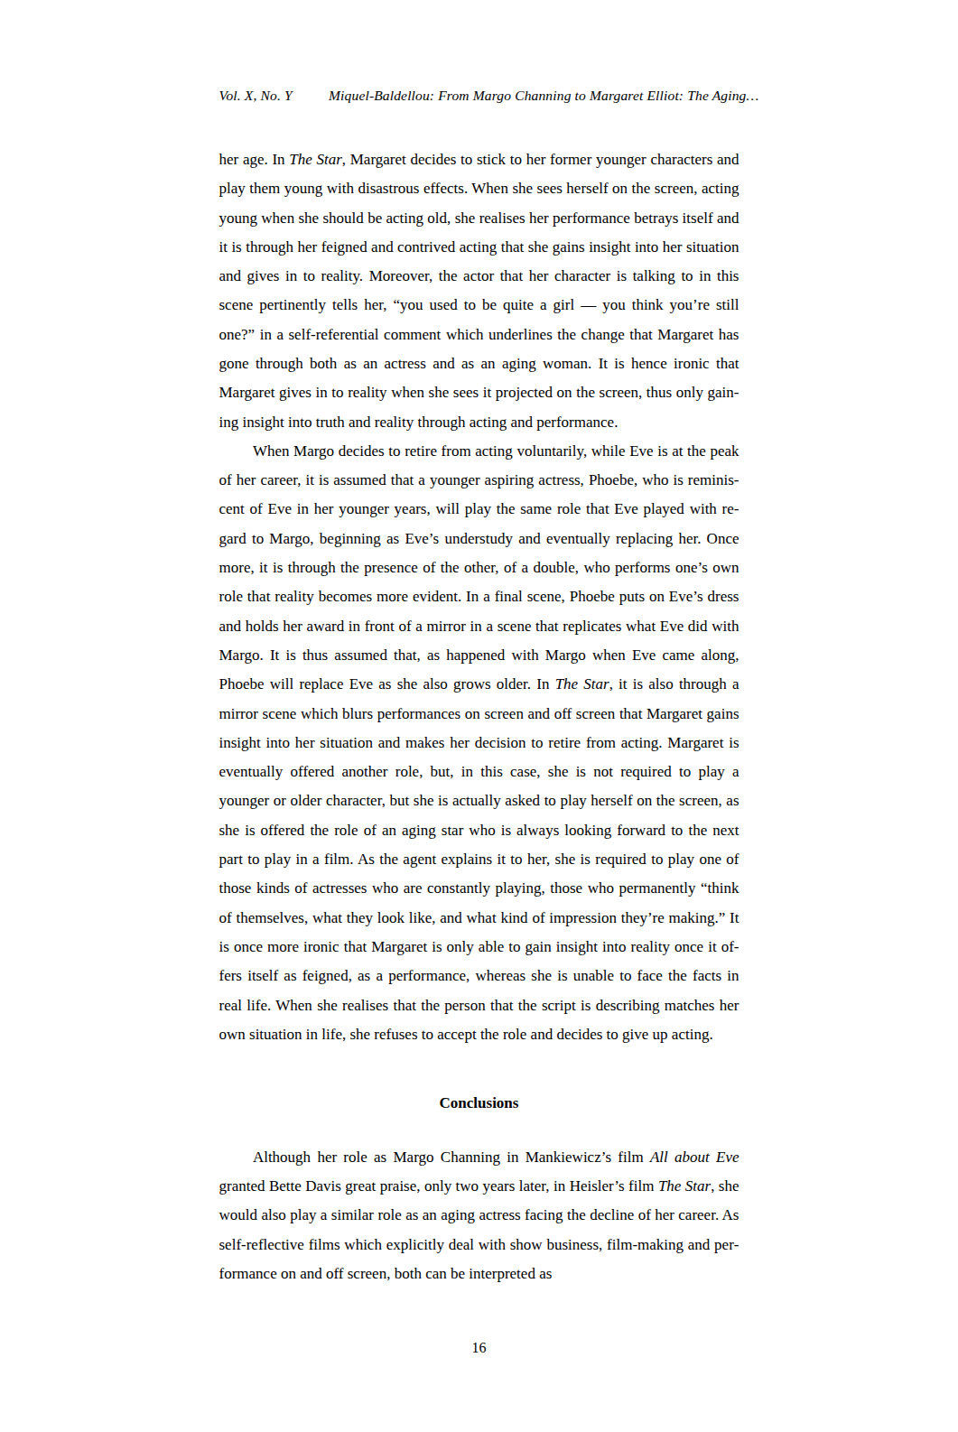Vol. X, No. YMiquel-Baldellou: From Margo Channing to Margaret Elliot: The Aging…
her age. In The Star, Margaret decides to stick to her former younger characters and play them young with disastrous effects. When she sees herself on the screen, acting young when she should be acting old, she realises her performance betrays itself and it is through her feigned and contrived acting that she gains insight into her situation and gives in to reality. Moreover, the actor that her character is talking to in this scene pertinently tells her, “you used to be quite a girl — you think you’re still one?” in a self-referential comment which underlines the change that Margaret has gone through both as an actress and as an aging woman. It is hence ironic that Margaret gives in to reality when she sees it projected on the screen, thus only gaining insight into truth and reality through acting and performance.
When Margo decides to retire from acting voluntarily, while Eve is at the peak of her career, it is assumed that a younger aspiring actress, Phoebe, who is reminiscent of Eve in her younger years, will play the same role that Eve played with regard to Margo, beginning as Eve’s understudy and eventually replacing her. Once more, it is through the presence of the other, of a double, who performs one’s own role that reality becomes more evident. In a final scene, Phoebe puts on Eve’s dress and holds her award in front of a mirror in a scene that replicates what Eve did with Margo. It is thus assumed that, as happened with Margo when Eve came along, Phoebe will replace Eve as she also grows older. In The Star, it is also through a mirror scene which blurs performances on screen and off screen that Margaret gains insight into her situation and makes her decision to retire from acting. Margaret is eventually offered another role, but, in this case, she is not required to play a younger or older character, but she is actually asked to play herself on the screen, as she is offered the role of an aging star who is always looking forward to the next part to play in a film. As the agent explains it to her, she is required to play one of those kinds of actresses who are constantly playing, those who permanently “think of themselves, what they look like, and what kind of impression they’re making.” It is once more ironic that Margaret is only able to gain insight into reality once it offers itself as feigned, as a performance, whereas she is unable to face the facts in real life. When she realises that the person that the script is describing matches her own situation in life, she refuses to accept the role and decides to give up acting.
Conclusions
Although her role as Margo Channing in Mankiewicz’s film All about Eve granted Bette Davis great praise, only two years later, in Heisler’s film The Star, she would also play a similar role as an aging actress facing the decline of her career. As self-reflective films which explicitly deal with show business, film-making and performance on and off screen, both can be interpreted as
16